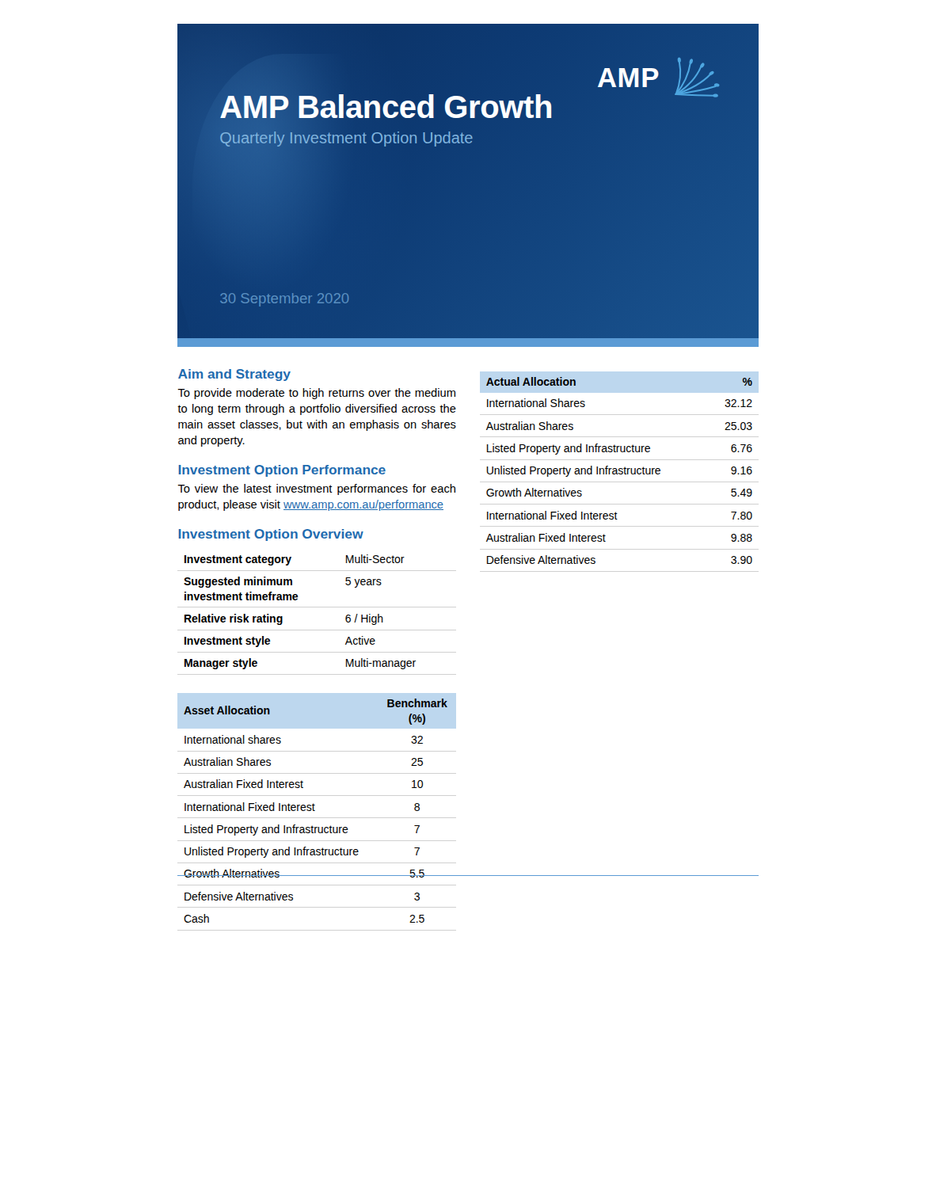AMP
AMP Balanced Growth
Quarterly Investment Option Update
30 September 2020
Aim and Strategy
To provide moderate to high returns over the medium to long term through a portfolio diversified across the main asset classes, but with an emphasis on shares and property.
Investment Option Performance
To view the latest investment performances for each product, please visit www.amp.com.au/performance
Investment Option Overview
| Investment category | Multi-Sector |
| Suggested minimum investment timeframe | 5 years |
| Relative risk rating | 6 / High |
| Investment style | Active |
| Manager style | Multi-manager |
| Asset Allocation | Benchmark (%) |
| --- | --- |
| International shares | 32 |
| Australian Shares | 25 |
| Australian Fixed Interest | 10 |
| International Fixed Interest | 8 |
| Listed Property and Infrastructure | 7 |
| Unlisted Property and Infrastructure | 7 |
| Growth Alternatives | 5.5 |
| Defensive Alternatives | 3 |
| Cash | 2.5 |
| Actual Allocation | % |
| --- | --- |
| International Shares | 32.12 |
| Australian Shares | 25.03 |
| Listed Property and Infrastructure | 6.76 |
| Unlisted Property and Infrastructure | 9.16 |
| Growth Alternatives | 5.49 |
| International Fixed Interest | 7.80 |
| Australian Fixed Interest | 9.88 |
| Defensive Alternatives | 3.90 |